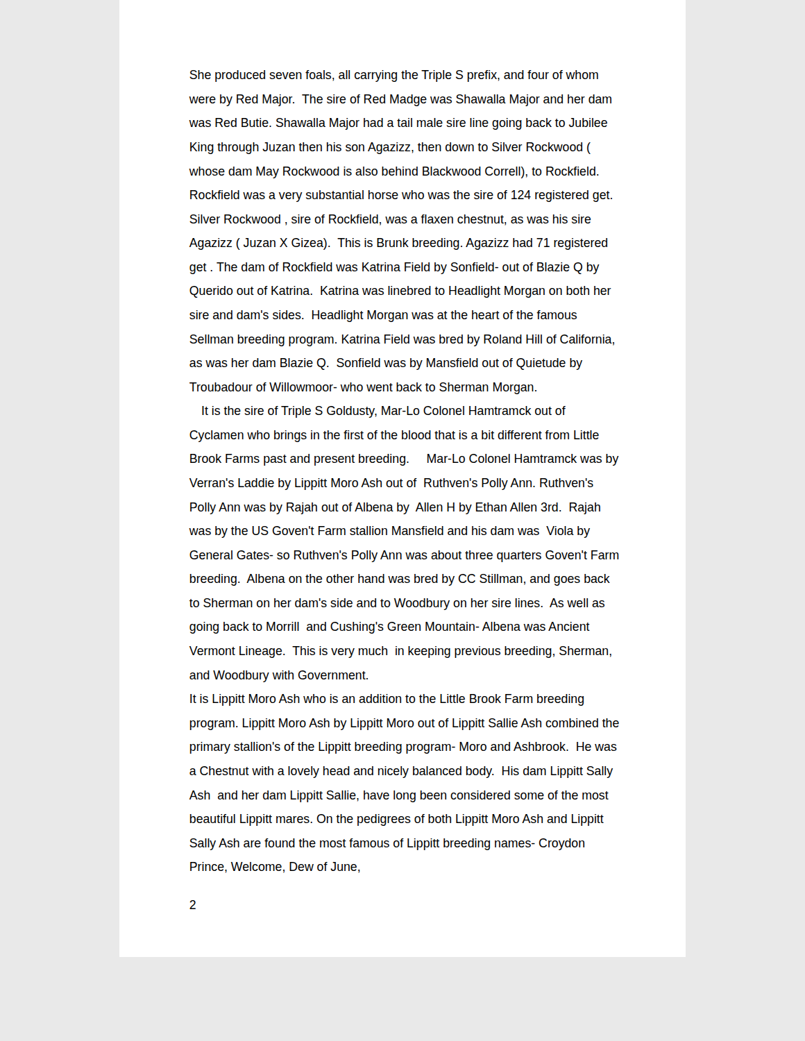She produced seven foals, all carrying the Triple S prefix, and four of whom were by Red Major. The sire of Red Madge was Shawalla Major and her dam was Red Butie. Shawalla Major had a tail male sire line going back to Jubilee King through Juzan then his son Agazizz, then down to Silver Rockwood ( whose dam May Rockwood is also behind Blackwood Correll), to Rockfield. Rockfield was a very substantial horse who was the sire of 124 registered get. Silver Rockwood , sire of Rockfield, was a flaxen chestnut, as was his sire Agazizz ( Juzan X Gizea). This is Brunk breeding. Agazizz had 71 registered get . The dam of Rockfield was Katrina Field by Sonfield- out of Blazie Q by Querido out of Katrina. Katrina was linebred to Headlight Morgan on both her sire and dam's sides. Headlight Morgan was at the heart of the famous Sellman breeding program. Katrina Field was bred by Roland Hill of California, as was her dam Blazie Q. Sonfield was by Mansfield out of Quietude by Troubadour of Willowmoor- who went back to Sherman Morgan.
It is the sire of Triple S Goldusty, Mar-Lo Colonel Hamtramck out of Cyclamen who brings in the first of the blood that is a bit different from Little Brook Farms past and present breeding. Mar-Lo Colonel Hamtramck was by Verran's Laddie by Lippitt Moro Ash out of Ruthven's Polly Ann. Ruthven's Polly Ann was by Rajah out of Albena by Allen H by Ethan Allen 3rd. Rajah was by the US Goven't Farm stallion Mansfield and his dam was Viola by General Gates- so Ruthven's Polly Ann was about three quarters Goven't Farm breeding. Albena on the other hand was bred by CC Stillman, and goes back to Sherman on her dam's side and to Woodbury on her sire lines. As well as going back to Morrill and Cushing's Green Mountain- Albena was Ancient Vermont Lineage. This is very much in keeping previous breeding, Sherman, and Woodbury with Government.
It is Lippitt Moro Ash who is an addition to the Little Brook Farm breeding program. Lippitt Moro Ash by Lippitt Moro out of Lippitt Sallie Ash combined the primary stallion's of the Lippitt breeding program- Moro and Ashbrook. He was a Chestnut with a lovely head and nicely balanced body. His dam Lippitt Sally Ash and her dam Lippitt Sallie, have long been considered some of the most beautiful Lippitt mares. On the pedigrees of both Lippitt Moro Ash and Lippitt Sally Ash are found the most famous of Lippitt breeding names- Croydon Prince, Welcome, Dew of June,
2